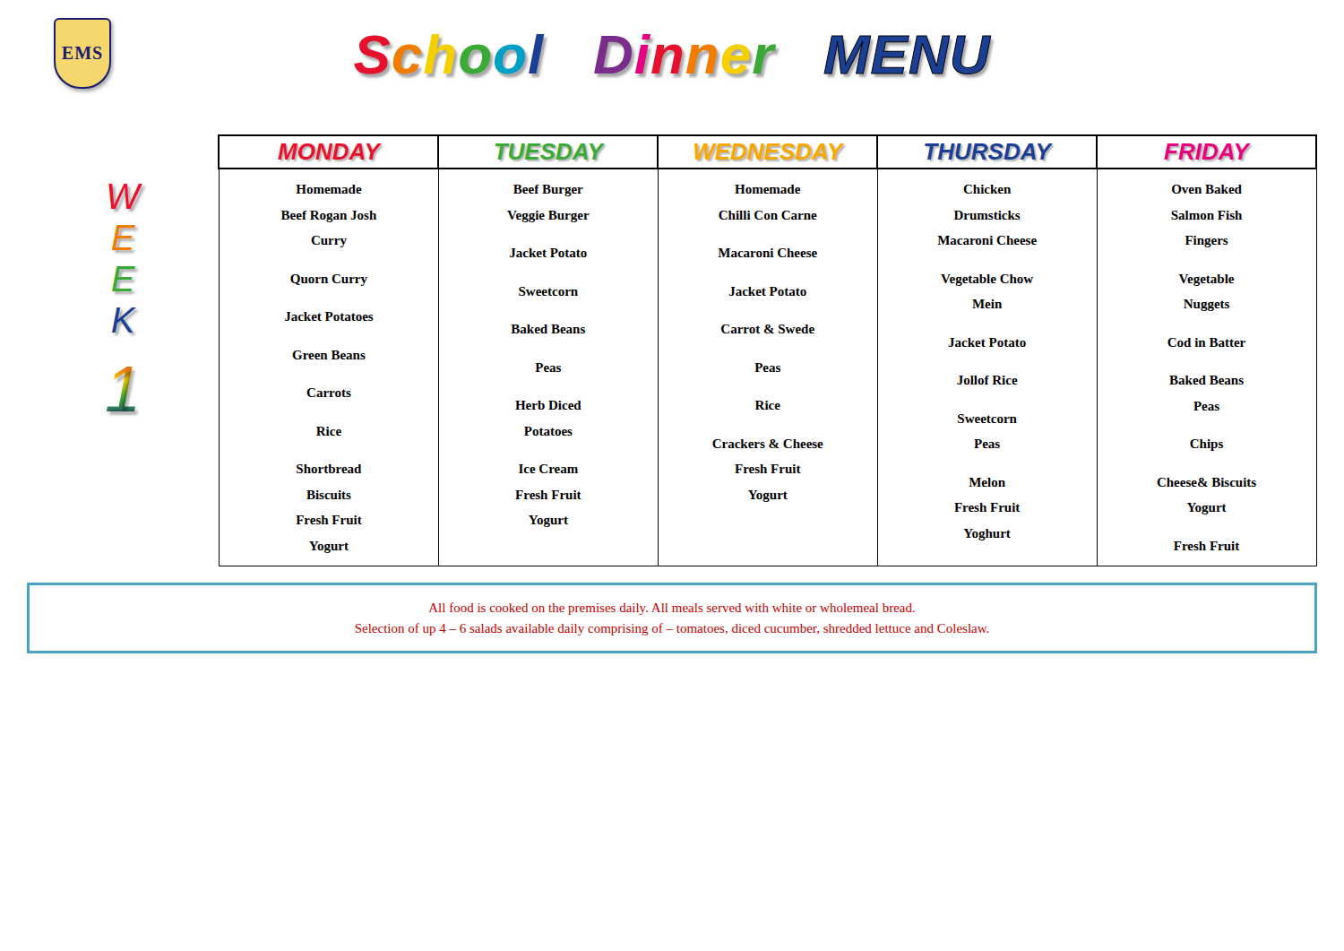EMS
School Dinner MENU
| | MONDAY | TUESDAY | WEDNESDAY | THURSDAY | FRIDAY |
| --- | --- | --- | --- | --- | --- |
| W E E K 1 | Homemade Beef Rogan Josh Curry Quorn Curry Jacket Potatoes Green Beans Carrots Rice Shortbread Biscuits Fresh Fruit Yogurt | Beef Burger Veggie Burger Jacket Potato Sweetcorn Baked Beans Peas Herb Diced Potatoes Ice Cream Fresh Fruit Yogurt | Homemade Chilli Con Carne Macaroni Cheese Jacket Potato Carrot & Swede Peas Rice Crackers & Cheese Fresh Fruit Yogurt | Chicken Drumsticks Macaroni Cheese Vegetable Chow Mein Jacket Potato Jollof Rice Sweetcorn Peas Melon Fresh Fruit Yoghurt | Oven Baked Salmon Fish Fingers Vegetable Nuggets Cod in Batter Baked Beans Peas Chips Cheese& Biscuits Yogurt Fresh Fruit |
All food is cooked on the premises daily. All meals served with white or wholemeal bread.
Selection of up 4 – 6 salads available daily comprising of – tomatoes, diced cucumber, shredded lettuce and Coleslaw.